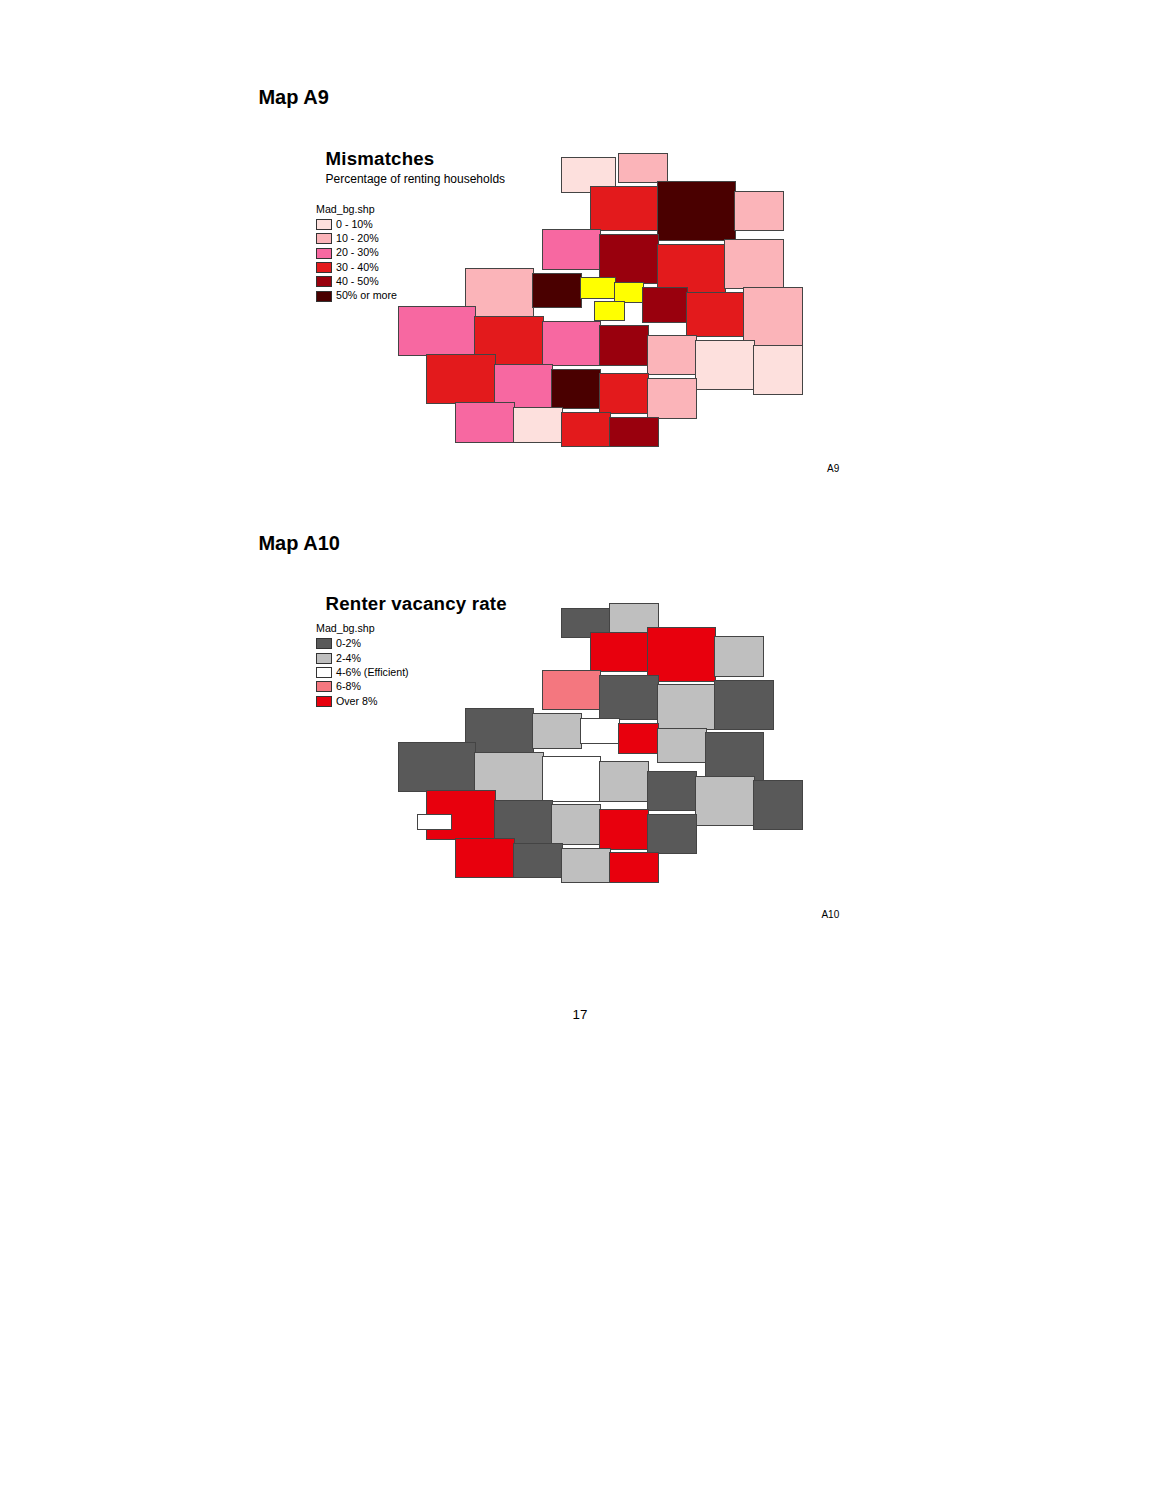Map A9
Mismatches
Percentage of renting households
Mad_bg.shp
0 - 10%
10 - 20%
20 - 30%
30 - 40%
40 - 50%
50% or more
A9
Map A10
Renter vacancy rate
Mad_bg.shp
0-2%
2-4%
4-6% (Efficient)
6-8%
Over 8%
A10
17